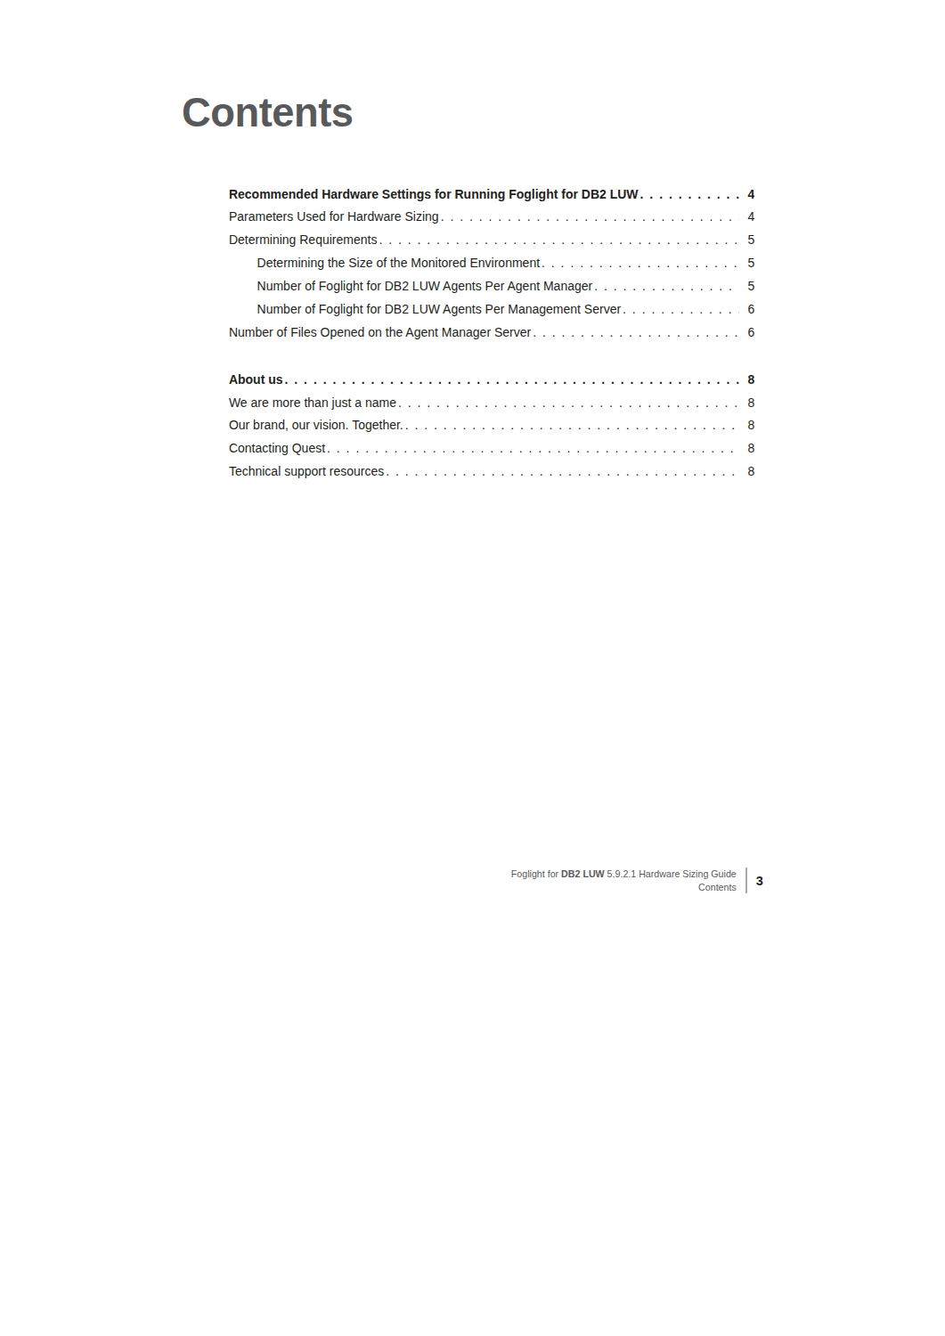Contents
Recommended Hardware Settings for Running Foglight for DB2 LUW . . . . . . . . . . . . . 4
Parameters Used for Hardware Sizing . . . . . . . . . . . . . . . . . . . . . . . . . . . . . . . . . . . . . . . . . . . . 4
Determining Requirements . . . . . . . . . . . . . . . . . . . . . . . . . . . . . . . . . . . . . . . . . . . . . . . . . . . . 5
Determining the Size of the Monitored Environment . . . . . . . . . . . . . . . . . . . . . . . . . . . . . 5
Number of Foglight for DB2 LUW Agents Per Agent Manager . . . . . . . . . . . . . . . . . . . . . 5
Number of Foglight for DB2 LUW Agents Per Management Server . . . . . . . . . . . . . . . . 6
Number of Files Opened on the Agent Manager Server . . . . . . . . . . . . . . . . . . . . . . . . . . . . . 6
About us . . . . . . . . . . . . . . . . . . . . . . . . . . . . . . . . . . . . . . . . . . . . . . . . . . . . . . . . . . . . . . . . . . . 8
We are more than just a name . . . . . . . . . . . . . . . . . . . . . . . . . . . . . . . . . . . . . . . . . . . . . . . . . . . . 8
Our brand, our vision. Together. . . . . . . . . . . . . . . . . . . . . . . . . . . . . . . . . . . . . . . . . . . . . . . . . . . 8
Contacting Quest . . . . . . . . . . . . . . . . . . . . . . . . . . . . . . . . . . . . . . . . . . . . . . . . . . . . . . . . . . . . . . 8
Technical support resources . . . . . . . . . . . . . . . . . . . . . . . . . . . . . . . . . . . . . . . . . . . . . . . . . . . . . 8
Foglight for DB2 LUW 5.9.2.1 Hardware Sizing Guide
Contents
3